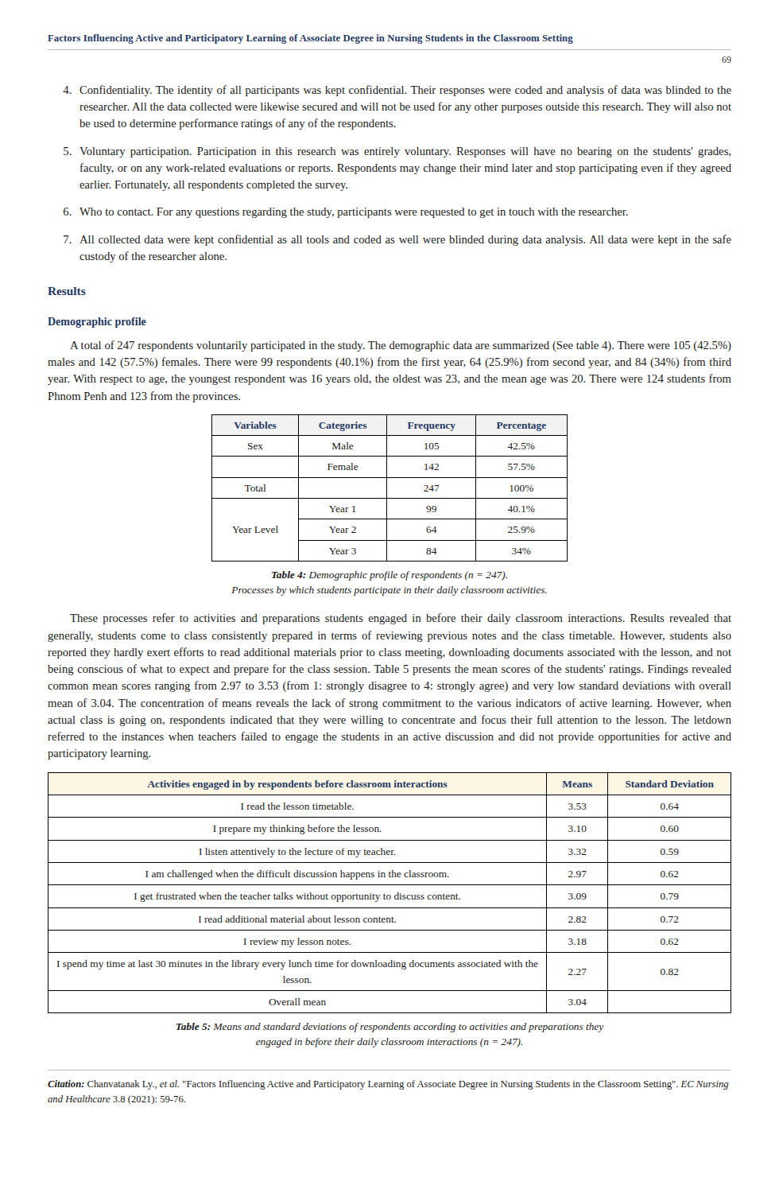Factors Influencing Active and Participatory Learning of Associate Degree in Nursing Students in the Classroom Setting
69
Confidentiality. The identity of all participants was kept confidential. Their responses were coded and analysis of data was blinded to the researcher. All the data collected were likewise secured and will not be used for any other purposes outside this research. They will also not be used to determine performance ratings of any of the respondents.
Voluntary participation. Participation in this research was entirely voluntary. Responses will have no bearing on the students' grades, faculty, or on any work-related evaluations or reports. Respondents may change their mind later and stop participating even if they agreed earlier. Fortunately, all respondents completed the survey.
Who to contact. For any questions regarding the study, participants were requested to get in touch with the researcher.
All collected data were kept confidential as all tools and coded as well were blinded during data analysis. All data were kept in the safe custody of the researcher alone.
Results
Demographic profile
A total of 247 respondents voluntarily participated in the study. The demographic data are summarized (See table 4). There were 105 (42.5%) males and 142 (57.5%) females. There were 99 respondents (40.1%) from the first year, 64 (25.9%) from second year, and 84 (34%) from third year. With respect to age, the youngest respondent was 16 years old, the oldest was 23, and the mean age was 20. There were 124 students from Phnom Penh and 123 from the provinces.
| Variables | Categories | Frequency | Percentage |
| --- | --- | --- | --- |
| Sex | Male | 105 | 42.5% |
| | Female | 142 | 57.5% |
| Total | | 247 | 100% |
| Year Level | Year 1 | 99 | 40.1% |
| Year 2 | 64 | 25.9% |
| Year 3 | 84 | 34% |
Table 4: Demographic profile of respondents (n = 247).
Processes by which students participate in their daily classroom activities.
These processes refer to activities and preparations students engaged in before their daily classroom interactions. Results revealed that generally, students come to class consistently prepared in terms of reviewing previous notes and the class timetable. However, students also reported they hardly exert efforts to read additional materials prior to class meeting, downloading documents associated with the lesson, and not being conscious of what to expect and prepare for the class session. Table 5 presents the mean scores of the students' ratings. Findings revealed common mean scores ranging from 2.97 to 3.53 (from 1: strongly disagree to 4: strongly agree) and very low standard deviations with overall mean of 3.04. The concentration of means reveals the lack of strong commitment to the various indicators of active learning. However, when actual class is going on, respondents indicated that they were willing to concentrate and focus their full attention to the lesson. The letdown referred to the instances when teachers failed to engage the students in an active discussion and did not provide opportunities for active and participatory learning.
| Activities engaged in by respondents before classroom interactions | Means | Standard Deviation |
| --- | --- | --- |
| I read the lesson timetable. | 3.53 | 0.64 |
| I prepare my thinking before the lesson. | 3.10 | 0.60 |
| I listen attentively to the lecture of my teacher. | 3.32 | 0.59 |
| I am challenged when the difficult discussion happens in the classroom. | 2.97 | 0.62 |
| I get frustrated when the teacher talks without opportunity to discuss content. | 3.09 | 0.79 |
| I read additional material about lesson content. | 2.82 | 0.72 |
| I review my lesson notes. | 3.18 | 0.62 |
| I spend my time at last 30 minutes in the library every lunch time for downloading documents associated with the lesson. | 2.27 | 0.82 |
| Overall mean | 3.04 | |
Table 5: Means and standard deviations of respondents according to activities and preparations they
engaged in before their daily classroom interactions (n = 247).
Citation: Chanvatanak Ly., et al. "Factors Influencing Active and Participatory Learning of Associate Degree in Nursing Students in the Classroom Setting". EC Nursing and Healthcare 3.8 (2021): 59-76.